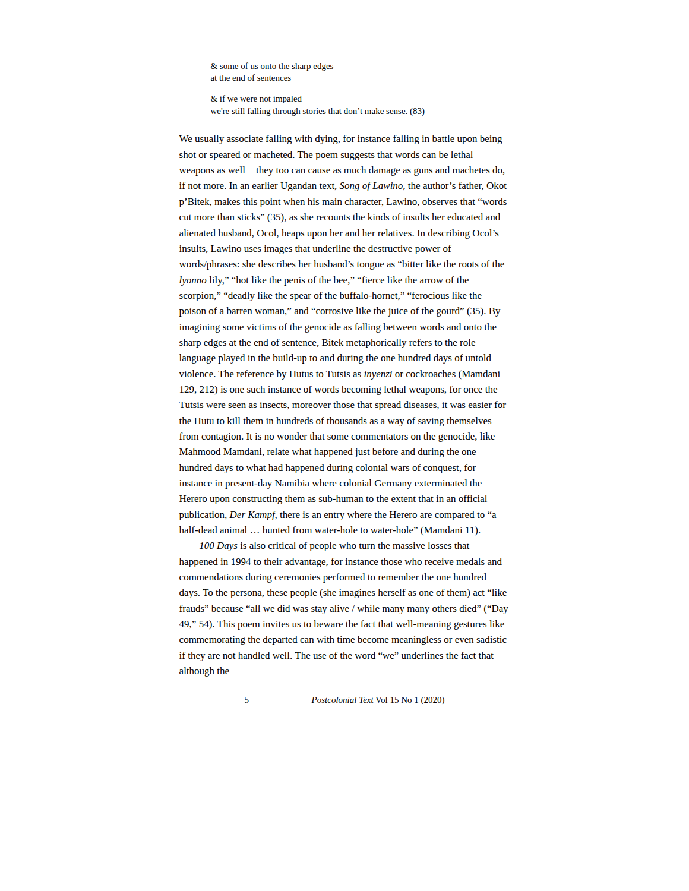& some of us onto the sharp edges
at the end of sentences
& if we were not impaled
we're still falling through stories that don’t make sense. (83)
We usually associate falling with dying, for instance falling in battle upon being shot or speared or macheted. The poem suggests that words can be lethal weapons as well − they too can cause as much damage as guns and machetes do, if not more. In an earlier Ugandan text, Song of Lawino, the author’s father, Okot p’Bitek, makes this point when his main character, Lawino, observes that “words cut more than sticks” (35), as she recounts the kinds of insults her educated and alienated husband, Ocol, heaps upon her and her relatives. In describing Ocol’s insults, Lawino uses images that underline the destructive power of words/phrases: she describes her husband’s tongue as “bitter like the roots of the lyonno lily,” “hot like the penis of the bee,” “fierce like the arrow of the scorpion,” “deadly like the spear of the buffalo-hornet,” “ferocious like the poison of a barren woman,” and “corrosive like the juice of the gourd” (35). By imagining some victims of the genocide as falling between words and onto the sharp edges at the end of sentence, Bitek metaphorically refers to the role language played in the build-up to and during the one hundred days of untold violence. The reference by Hutus to Tutsis as inyenzi or cockroaches (Mamdani 129, 212) is one such instance of words becoming lethal weapons, for once the Tutsis were seen as insects, moreover those that spread diseases, it was easier for the Hutu to kill them in hundreds of thousands as a way of saving themselves from contagion. It is no wonder that some commentators on the genocide, like Mahmood Mamdani, relate what happened just before and during the one hundred days to what had happened during colonial wars of conquest, for instance in present-day Namibia where colonial Germany exterminated the Herero upon constructing them as sub-human to the extent that in an official publication, Der Kampf, there is an entry where the Herero are compared to “a half-dead animal … hunted from water-hole to water-hole” (Mamdani 11).
100 Days is also critical of people who turn the massive losses that happened in 1994 to their advantage, for instance those who receive medals and commendations during ceremonies performed to remember the one hundred days. To the persona, these people (she imagines herself as one of them) act “like frauds” because “all we did was stay alive / while many many others died” (“Day 49,” 54). This poem invites us to beware the fact that well-meaning gestures like commemorating the departed can with time become meaningless or even sadistic if they are not handled well. The use of the word “we” underlines the fact that although the
5 Postcolonial Text Vol 15 No 1 (2020)